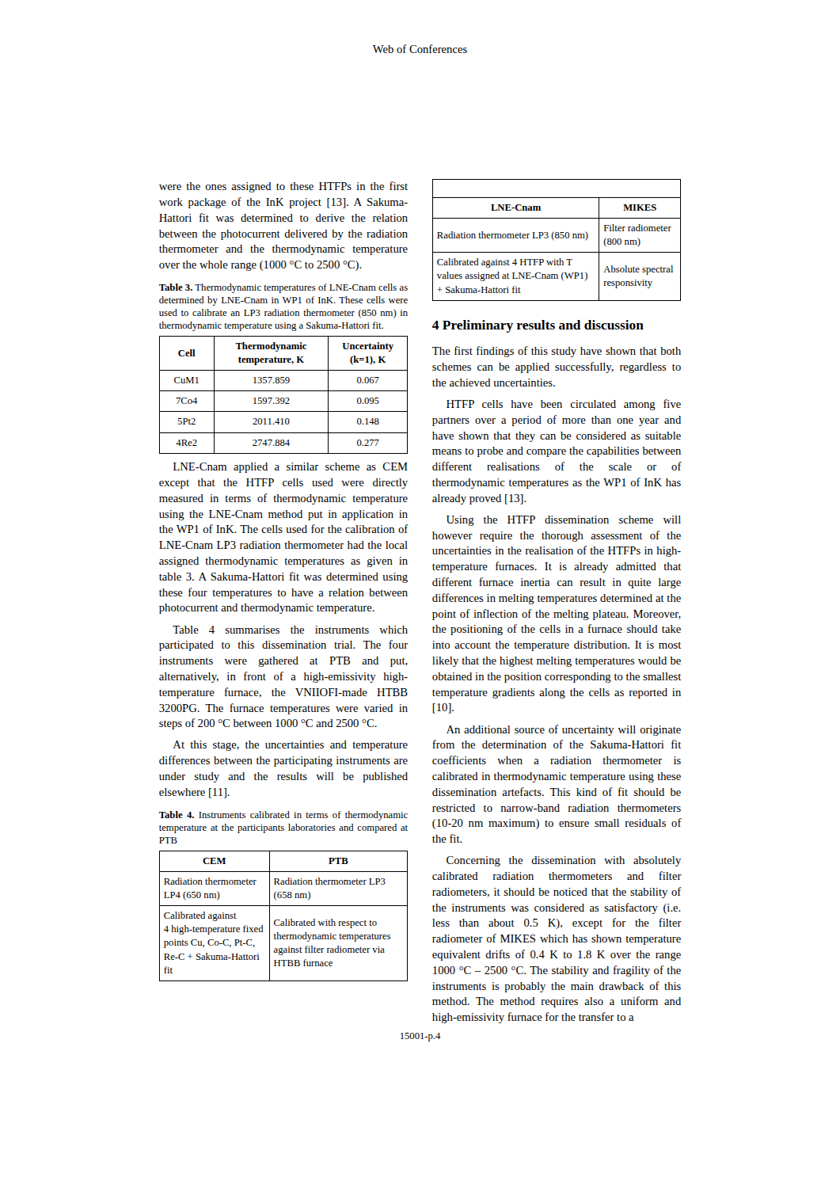Web of Conferences
were the ones assigned to these HTFPs in the first work package of the InK project [13]. A Sakuma-Hattori fit was determined to derive the relation between the photocurrent delivered by the radiation thermometer and the thermodynamic temperature over the whole range (1000 °C to 2500 °C).
Table 3. Thermodynamic temperatures of LNE-Cnam cells as determined by LNE-Cnam in WP1 of InK. These cells were used to calibrate an LP3 radiation thermometer (850 nm) in thermodynamic temperature using a Sakuma-Hattori fit.
| Cell | Thermodynamic temperature, K | Uncertainty (k=1), K |
| --- | --- | --- |
| CuM1 | 1357.859 | 0.067 |
| 7Co4 | 1597.392 | 0.095 |
| 5Pt2 | 2011.410 | 0.148 |
| 4Re2 | 2747.884 | 0.277 |
LNE-Cnam applied a similar scheme as CEM except that the HTFP cells used were directly measured in terms of thermodynamic temperature using the LNE-Cnam method put in application in the WP1 of InK. The cells used for the calibration of LNE-Cnam LP3 radiation thermometer had the local assigned thermodynamic temperatures as given in table 3. A Sakuma-Hattori fit was determined using these four temperatures to have a relation between photocurrent and thermodynamic temperature.
Table 4 summarises the instruments which participated to this dissemination trial. The four instruments were gathered at PTB and put, alternatively, in front of a high-emissivity high-temperature furnace, the VNIIOFI-made HTBB 3200PG. The furnace temperatures were varied in steps of 200 °C between 1000 °C and 2500 °C.
At this stage, the uncertainties and temperature differences between the participating instruments are under study and the results will be published elsewhere [11].
Table 4. Instruments calibrated in terms of thermodynamic temperature at the participants laboratories and compared at PTB
| CEM | PTB |
| --- | --- |
| Radiation thermometer LP4 (650 nm) | Radiation thermometer LP3 (658 nm) |
| Calibrated against 4 high-temperature fixed points Cu, Co-C, Pt-C, Re-C + Sakuma-Hattori fit | Calibrated with respect to thermodynamic temperatures against filter radiometer via HTBB furnace |
| LNE-Cnam | MIKES |
| --- | --- |
| Radiation thermometer LP3 (850 nm) | Filter radiometer (800 nm) |
| Calibrated against 4 HTFP with T values assigned at LNE-Cnam (WP1) + Sakuma-Hattori fit | Absolute spectral responsivity |
4 Preliminary results and discussion
The first findings of this study have shown that both schemes can be applied successfully, regardless to the achieved uncertainties.
HTFP cells have been circulated among five partners over a period of more than one year and have shown that they can be considered as suitable means to probe and compare the capabilities between different realisations of the scale or of thermodynamic temperatures as the WP1 of InK has already proved [13].
Using the HTFP dissemination scheme will however require the thorough assessment of the uncertainties in the realisation of the HTFPs in high-temperature furnaces. It is already admitted that different furnace inertia can result in quite large differences in melting temperatures determined at the point of inflection of the melting plateau. Moreover, the positioning of the cells in a furnace should take into account the temperature distribution. It is most likely that the highest melting temperatures would be obtained in the position corresponding to the smallest temperature gradients along the cells as reported in [10].
An additional source of uncertainty will originate from the determination of the Sakuma-Hattori fit coefficients when a radiation thermometer is calibrated in thermodynamic temperature using these dissemination artefacts. This kind of fit should be restricted to narrow-band radiation thermometers (10-20 nm maximum) to ensure small residuals of the fit.
Concerning the dissemination with absolutely calibrated radiation thermometers and filter radiometers, it should be noticed that the stability of the instruments was considered as satisfactory (i.e. less than about 0.5 K), except for the filter radiometer of MIKES which has shown temperature equivalent drifts of 0.4 K to 1.8 K over the range 1000 °C – 2500 °C. The stability and fragility of the instruments is probably the main drawback of this method. The method requires also a uniform and high-emissivity furnace for the transfer to a
15001-p.4